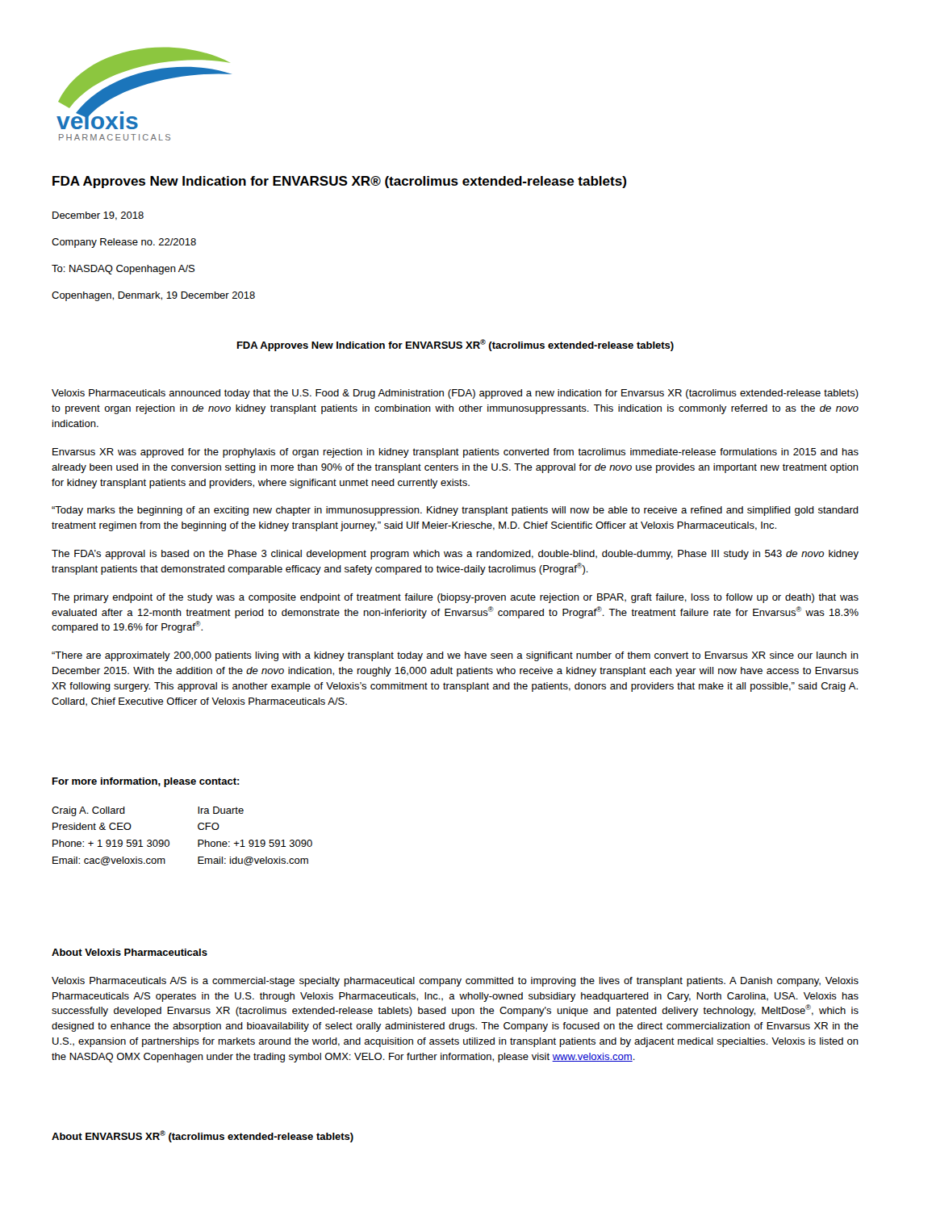veloxis PHARMACEUTICALS
FDA Approves New Indication for ENVARSUS XR® (tacrolimus extended-release tablets)
December 19, 2018
Company Release no. 22/2018
To: NASDAQ Copenhagen A/S
Copenhagen, Denmark, 19 December 2018
FDA Approves New Indication for ENVARSUS XR® (tacrolimus extended-release tablets)
Veloxis Pharmaceuticals announced today that the U.S. Food & Drug Administration (FDA) approved a new indication for Envarsus XR (tacrolimus extended-release tablets) to prevent organ rejection in de novo kidney transplant patients in combination with other immunosuppressants. This indication is commonly referred to as the de novo indication.
Envarsus XR was approved for the prophylaxis of organ rejection in kidney transplant patients converted from tacrolimus immediate-release formulations in 2015 and has already been used in the conversion setting in more than 90% of the transplant centers in the U.S. The approval for de novo use provides an important new treatment option for kidney transplant patients and providers, where significant unmet need currently exists.
“Today marks the beginning of an exciting new chapter in immunosuppression. Kidney transplant patients will now be able to receive a refined and simplified gold standard treatment regimen from the beginning of the kidney transplant journey,” said Ulf Meier-Kriesche, M.D. Chief Scientific Officer at Veloxis Pharmaceuticals, Inc.
The FDA’s approval is based on the Phase 3 clinical development program which was a randomized, double-blind, double-dummy, Phase III study in 543 de novo kidney transplant patients that demonstrated comparable efficacy and safety compared to twice-daily tacrolimus (Prograf®).
The primary endpoint of the study was a composite endpoint of treatment failure (biopsy-proven acute rejection or BPAR, graft failure, loss to follow up or death) that was evaluated after a 12-month treatment period to demonstrate the non-inferiority of Envarsus® compared to Prograf®. The treatment failure rate for Envarsus® was 18.3% compared to 19.6% for Prograf®.
“There are approximately 200,000 patients living with a kidney transplant today and we have seen a significant number of them convert to Envarsus XR since our launch in December 2015. With the addition of the de novo indication, the roughly 16,000 adult patients who receive a kidney transplant each year will now have access to Envarsus XR following surgery. This approval is another example of Veloxis’s commitment to transplant and the patients, donors and providers that make it all possible,” said Craig A. Collard, Chief Executive Officer of Veloxis Pharmaceuticals A/S.
For more information, please contact:
| Craig A. Collard | Ira Duarte |
| President & CEO | CFO |
| Phone: + 1 919 591 3090 | Phone: +1 919 591 3090 |
| Email: cac@veloxis.com | Email: idu@veloxis.com |
About Veloxis Pharmaceuticals
Veloxis Pharmaceuticals A/S is a commercial-stage specialty pharmaceutical company committed to improving the lives of transplant patients. A Danish company, Veloxis Pharmaceuticals A/S operates in the U.S. through Veloxis Pharmaceuticals, Inc., a wholly-owned subsidiary headquartered in Cary, North Carolina, USA. Veloxis has successfully developed Envarsus XR (tacrolimus extended-release tablets) based upon the Company's unique and patented delivery technology, MeltDose®, which is designed to enhance the absorption and bioavailability of select orally administered drugs. The Company is focused on the direct commercialization of Envarsus XR in the U.S., expansion of partnerships for markets around the world, and acquisition of assets utilized in transplant patients and by adjacent medical specialties. Veloxis is listed on the NASDAQ OMX Copenhagen under the trading symbol OMX: VELO. For further information, please visit www.veloxis.com.
About ENVARSUS XR® (tacrolimus extended-release tablets)